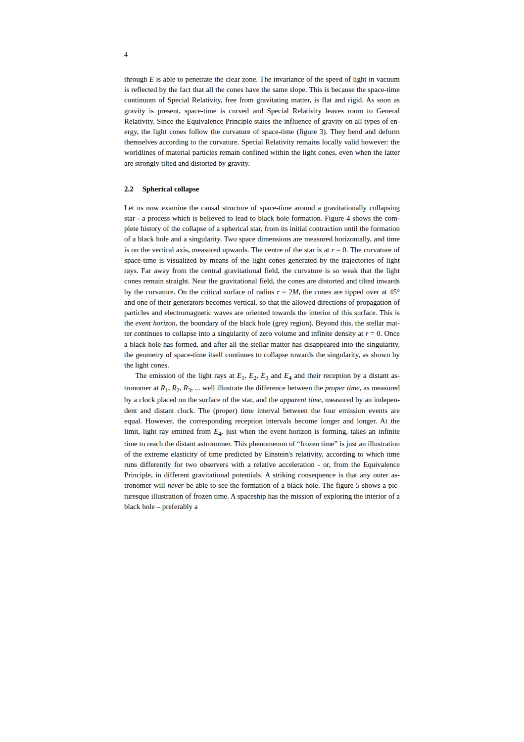4
through E is able to penetrate the clear zone. The invariance of the speed of light in vacuum is reflected by the fact that all the cones have the same slope. This is because the space-time continuum of Special Relativity, free from gravitating matter, is flat and rigid. As soon as gravity is present, space-time is curved and Special Relativity leaves room to General Relativity. Since the Equivalence Principle states the influence of gravity on all types of energy, the light cones follow the curvature of space-time (figure 3). They bend and deform themselves according to the curvature. Special Relativity remains locally valid however: the worldlines of material particles remain confined within the light cones, even when the latter are strongly tilted and distorted by gravity.
2.2 Spherical collapse
Let us now examine the causal structure of space-time around a gravitationally collapsing star - a process which is believed to lead to black hole formation. Figure 4 shows the complete history of the collapse of a spherical star, from its initial contraction until the formation of a black hole and a singularity. Two space dimensions are measured horizontally, and time is on the vertical axis, measured upwards. The centre of the star is at r = 0. The curvature of space-time is visualized by means of the light cones generated by the trajectories of light rays. Far away from the central gravitational field, the curvature is so weak that the light cones remain straight. Near the gravitational field, the cones are distorted and tilted inwards by the curvature. On the critical surface of radius r = 2M, the cones are tipped over at 45° and one of their generators becomes vertical, so that the allowed directions of propagation of particles and electromagnetic waves are oriented towards the interior of this surface. This is the event horizon, the boundary of the black hole (grey region). Beyond this, the stellar matter continues to collapse into a singularity of zero volume and infinite density at r = 0. Once a black hole has formed, and after all the stellar matter has disappeared into the singularity, the geometry of space-time itself continues to collapse towards the singularity, as shown by the light cones.
The emission of the light rays at E1, E2, E3 and E4 and their reception by a distant astronomer at R1, R2, R3, ... well illustrate the difference between the proper time, as measured by a clock placed on the surface of the star, and the apparent time, measured by an independent and distant clock. The (proper) time interval between the four emission events are equal. However, the corresponding reception intervals become longer and longer. At the limit, light ray emitted from E4, just when the event horizon is forming, takes an infinite time to reach the distant astronomer. This phenomenon of “frozen time” is just an illustration of the extreme elasticity of time predicted by Einstein's relativity, according to which time runs differently for two observers with a relative acceleration - or, from the Equivalence Principle, in different gravitational potentials. A striking consequence is that any outer astronomer will never be able to see the formation of a black hole. The figure 5 shows a picturesque illustration of frozen time. A spaceship has the mission of exploring the interior of a black hole – preferably a